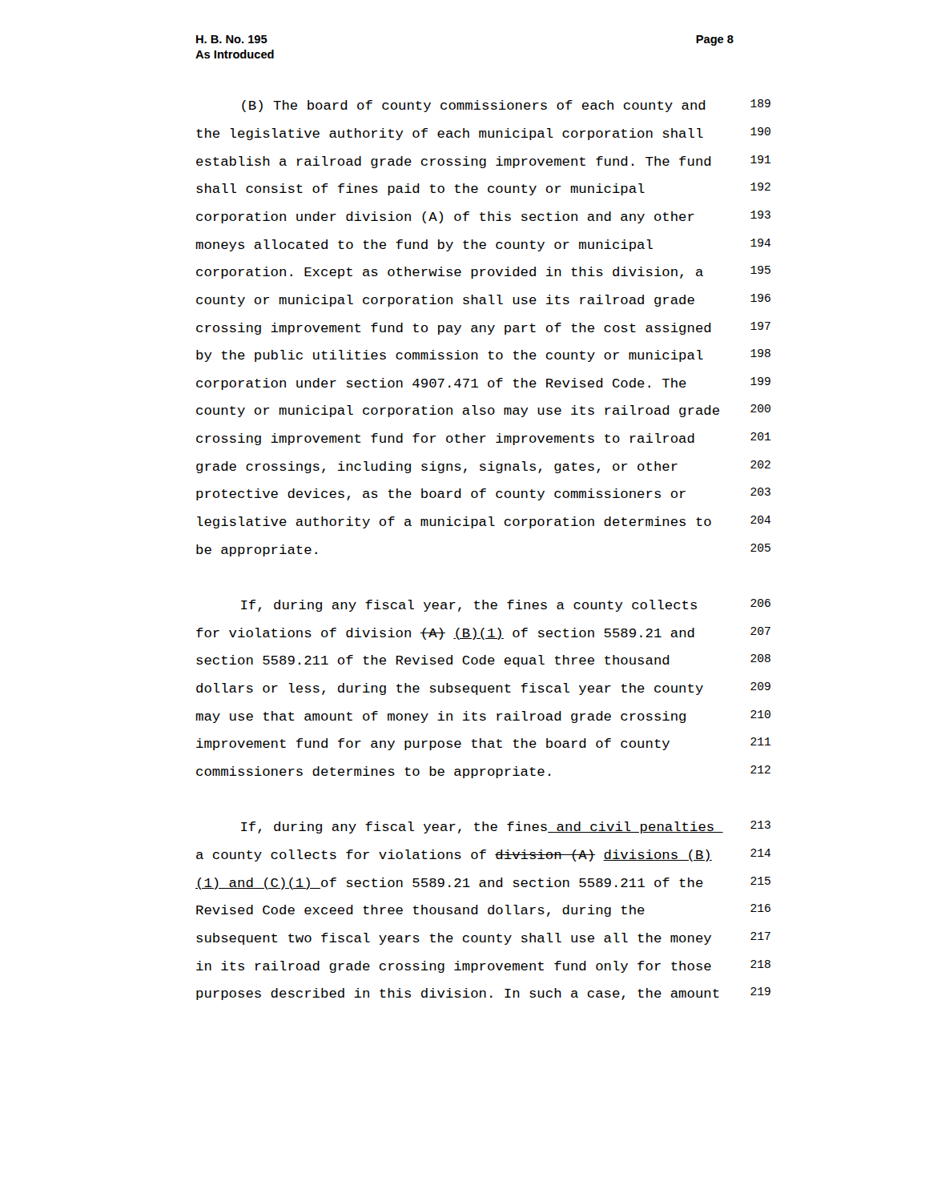H. B. No. 195
As Introduced
Page 8
(B) The board of county commissioners of each county and189
the legislative authority of each municipal corporation shall190
establish a railroad grade crossing improvement fund. The fund191
shall consist of fines paid to the county or municipal192
corporation under division (A) of this section and any other193
moneys allocated to the fund by the county or municipal194
corporation. Except as otherwise provided in this division, a195
county or municipal corporation shall use its railroad grade196
crossing improvement fund to pay any part of the cost assigned197
by the public utilities commission to the county or municipal198
corporation under section 4907.471 of the Revised Code. The199
county or municipal corporation also may use its railroad grade200
crossing improvement fund for other improvements to railroad201
grade crossings, including signs, signals, gates, or other202
protective devices, as the board of county commissioners or203
legislative authority of a municipal corporation determines to204
be appropriate.205
If, during any fiscal year, the fines a county collects206
for violations of division (A) (B)(1) of section 5589.21 and207
section 5589.211 of the Revised Code equal three thousand208
dollars or less, during the subsequent fiscal year the county209
may use that amount of money in its railroad grade crossing210
improvement fund for any purpose that the board of county211
commissioners determines to be appropriate.212
If, during any fiscal year, the fines and civil penalties 213
a county collects for violations of division (A) divisions (B) 214
(1) and (C)(1) of section 5589.21 and section 5589.211 of the215
Revised Code exceed three thousand dollars, during the216
subsequent two fiscal years the county shall use all the money217
in its railroad grade crossing improvement fund only for those218
purposes described in this division. In such a case, the amount219